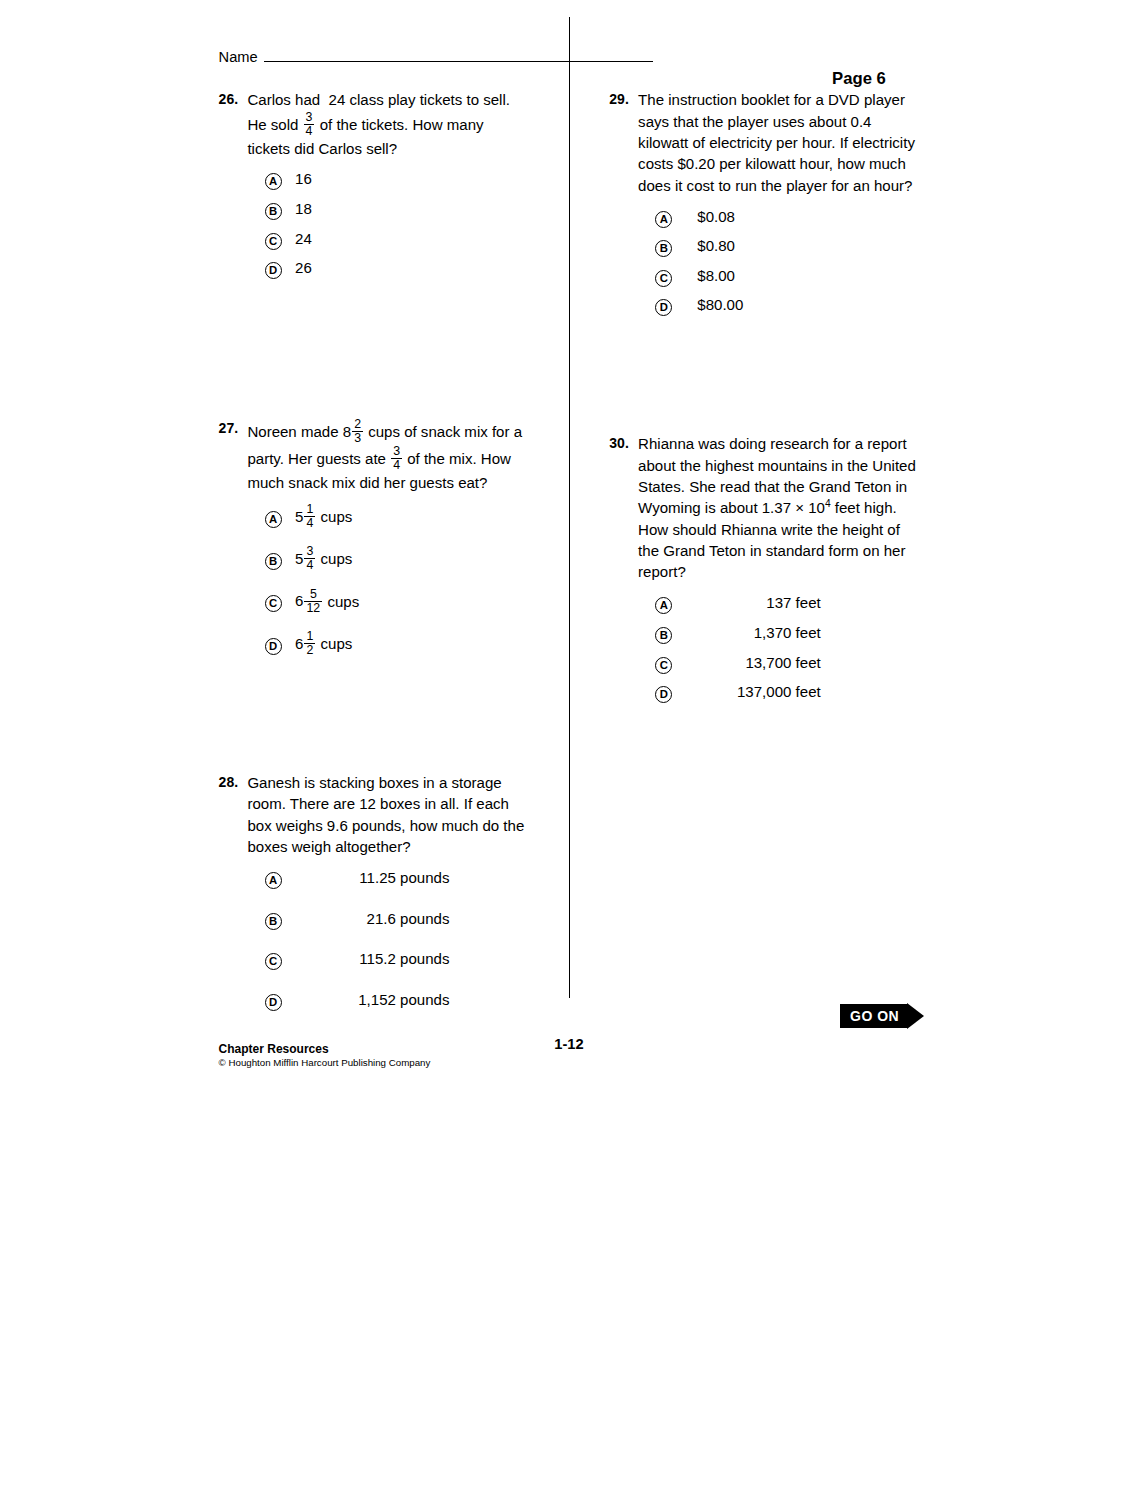Name
Page 6
26.
Carlos had 24 class play tickets to sell. He sold 34 of the tickets. How many tickets did Carlos sell?
A 16
B 18
C 24
D 26
27.
Noreen made 823 cups of snack mix for a party. Her guests ate 34 of the mix. How much snack mix did her guests eat?
A 514 cups
B 534 cups
C 6512 cups
D 612 cups
28.
Ganesh is stacking boxes in a storage room. There are 12 boxes in all. If each box weighs 9.6 pounds, how much do the boxes weigh altogether?
A 11.25 pounds
B 21.6 pounds
C 115.2 pounds
D 1,152 pounds
29.
The instruction booklet for a DVD player says that the player uses about 0.4 kilowatt of electricity per hour. If electricity costs $0.20 per kilowatt hour, how much does it cost to run the player for an hour?
A$0.08
B$0.80
C$8.00
D$80.00
30.
Rhianna was doing research for a report about the highest mountains in the United States. She read that the Grand Teton in Wyoming is about 1.37 × 104 feet high. How should Rhianna write the height of the Grand Teton in standard form on her report?
A 137 feet
B 1,370 feet
C 13,700 feet
D 137,000 feet
GO ON
Chapter Resources
© Houghton Mifflin Harcourt Publishing Company
1-12